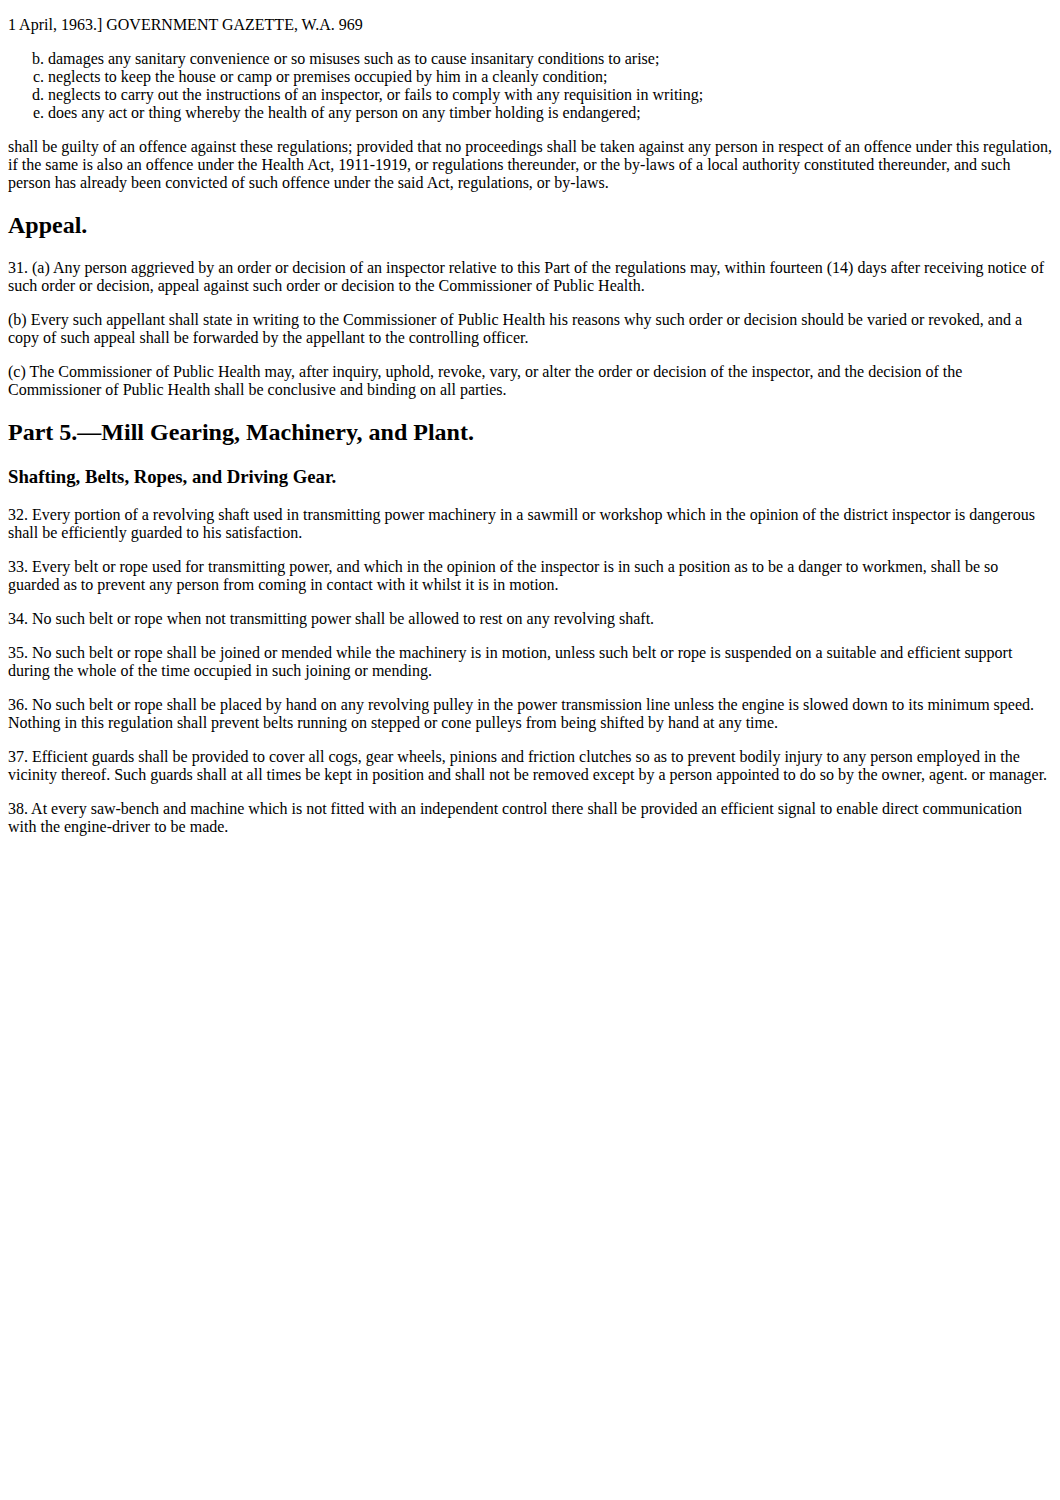1 April, 1963.] GOVERNMENT GAZETTE, W.A. 969
damages any sanitary convenience or so misuses such as to cause insanitary conditions to arise;
neglects to keep the house or camp or premises occupied by him in a cleanly condition;
neglects to carry out the instructions of an inspector, or fails to comply with any requisition in writing;
does any act or thing whereby the health of any person on any timber holding is endangered;
shall be guilty of an offence against these regulations; provided that no proceedings shall be taken against any person in respect of an offence under this regulation, if the same is also an offence under the Health Act, 1911-1919, or regulations thereunder, or the by-laws of a local authority constituted thereunder, and such person has already been convicted of such offence under the said Act, regulations, or by-laws.
Appeal.
31. (a) Any person aggrieved by an order or decision of an inspector relative to this Part of the regulations may, within fourteen (14) days after receiving notice of such order or decision, appeal against such order or decision to the Commissioner of Public Health.
(b) Every such appellant shall state in writing to the Commissioner of Public Health his reasons why such order or decision should be varied or revoked, and a copy of such appeal shall be forwarded by the appellant to the controlling officer.
(c) The Commissioner of Public Health may, after inquiry, uphold, revoke, vary, or alter the order or decision of the inspector, and the decision of the Commissioner of Public Health shall be conclusive and binding on all parties.
Part 5.—Mill Gearing, Machinery, and Plant.
Shafting, Belts, Ropes, and Driving Gear.
32. Every portion of a revolving shaft used in transmitting power machinery in a sawmill or workshop which in the opinion of the district inspector is dangerous shall be efficiently guarded to his satisfaction.
33. Every belt or rope used for transmitting power, and which in the opinion of the inspector is in such a position as to be a danger to workmen, shall be so guarded as to prevent any person from coming in contact with it whilst it is in motion.
34. No such belt or rope when not transmitting power shall be allowed to rest on any revolving shaft.
35. No such belt or rope shall be joined or mended while the machinery is in motion, unless such belt or rope is suspended on a suitable and efficient support during the whole of the time occupied in such joining or mending.
36. No such belt or rope shall be placed by hand on any revolving pulley in the power transmission line unless the engine is slowed down to its minimum speed. Nothing in this regulation shall prevent belts running on stepped or cone pulleys from being shifted by hand at any time.
37. Efficient guards shall be provided to cover all cogs, gear wheels, pinions and friction clutches so as to prevent bodily injury to any person employed in the vicinity thereof. Such guards shall at all times be kept in position and shall not be removed except by a person appointed to do so by the owner, agent. or manager.
38. At every saw-bench and machine which is not fitted with an independent control there shall be provided an efficient signal to enable direct communication with the engine-driver to be made.